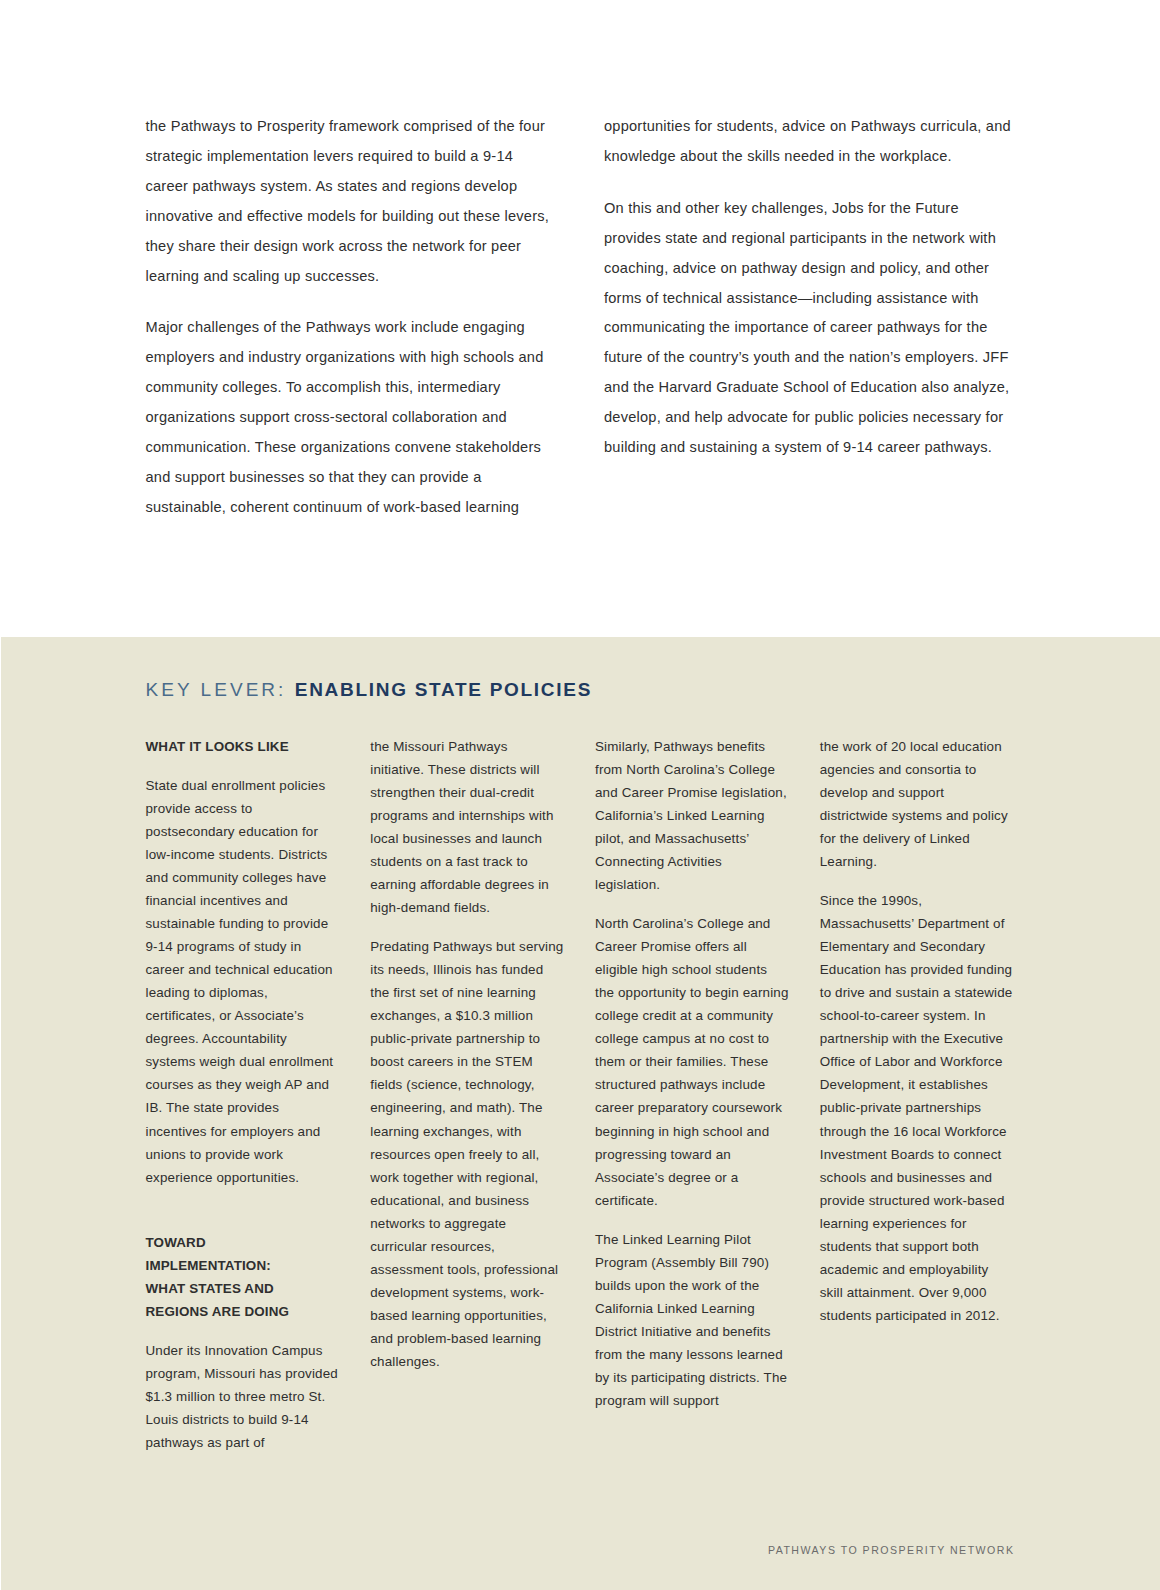the Pathways to Prosperity framework comprised of the four strategic implementation levers required to build a 9-14 career pathways system. As states and regions develop innovative and effective models for building out these levers, they share their design work across the network for peer learning and scaling up successes.
Major challenges of the Pathways work include engaging employers and industry organizations with high schools and community colleges. To accomplish this, intermediary organizations support cross-sectoral collaboration and communication. These organizations convene stakeholders and support businesses so that they can provide a sustainable, coherent continuum of work-based learning
opportunities for students, advice on Pathways curricula, and knowledge about the skills needed in the workplace.
On this and other key challenges, Jobs for the Future provides state and regional participants in the network with coaching, advice on pathway design and policy, and other forms of technical assistance—including assistance with communicating the importance of career pathways for the future of the country’s youth and the nation’s employers. JFF and the Harvard Graduate School of Education also analyze, develop, and help advocate for public policies necessary for building and sustaining a system of 9-14 career pathways.
KEY LEVER: ENABLING STATE POLICIES
WHAT IT LOOKS LIKE
State dual enrollment policies provide access to postsecondary education for low-income students. Districts and community colleges have financial incentives and sustainable funding to provide 9-14 programs of study in career and technical education leading to diplomas, certificates, or Associate’s degrees. Accountability systems weigh dual enrollment courses as they weigh AP and IB. The state provides incentives for employers and unions to provide work experience opportunities.
TOWARD
IMPLEMENTATION:
WHAT STATES AND
REGIONS ARE DOING
Under its Innovation Campus program, Missouri has provided $1.3 million to three metro St. Louis districts to build 9-14 pathways as part of
the Missouri Pathways initiative. These districts will strengthen their dual-credit programs and internships with local businesses and launch students on a fast track to earning affordable degrees in high-demand fields.
Predating Pathways but serving its needs, Illinois has funded the first set of nine learning exchanges, a $10.3 million public-private partnership to boost careers in the STEM fields (science, technology, engineering, and math). The learning exchanges, with resources open freely to all, work together with regional, educational, and business networks to aggregate curricular resources, assessment tools, professional development systems, work-based learning opportunities, and problem-based learning challenges.
Similarly, Pathways benefits from North Carolina’s College and Career Promise legislation, California’s Linked Learning pilot, and Massachusetts’ Connecting Activities legislation.
North Carolina’s College and Career Promise offers all eligible high school students the opportunity to begin earning college credit at a community college campus at no cost to them or their families. These structured pathways include career preparatory coursework beginning in high school and progressing toward an Associate’s degree or a certificate.
The Linked Learning Pilot Program (Assembly Bill 790) builds upon the work of the California Linked Learning District Initiative and benefits from the many lessons learned by its participating districts. The program will support
the work of 20 local education agencies and consortia to develop and support districtwide systems and policy for the delivery of Linked Learning.
Since the 1990s, Massachusetts’ Department of Elementary and Secondary Education has provided funding to drive and sustain a statewide school-to-career system. In partnership with the Executive Office of Labor and Workforce Development, it establishes public-private partnerships through the 16 local Workforce Investment Boards to connect schools and businesses and provide structured work-based learning experiences for students that support both academic and employability skill attainment. Over 9,000 students participated in 2012.
PATHWAYS TO PROSPERITY NETWORK